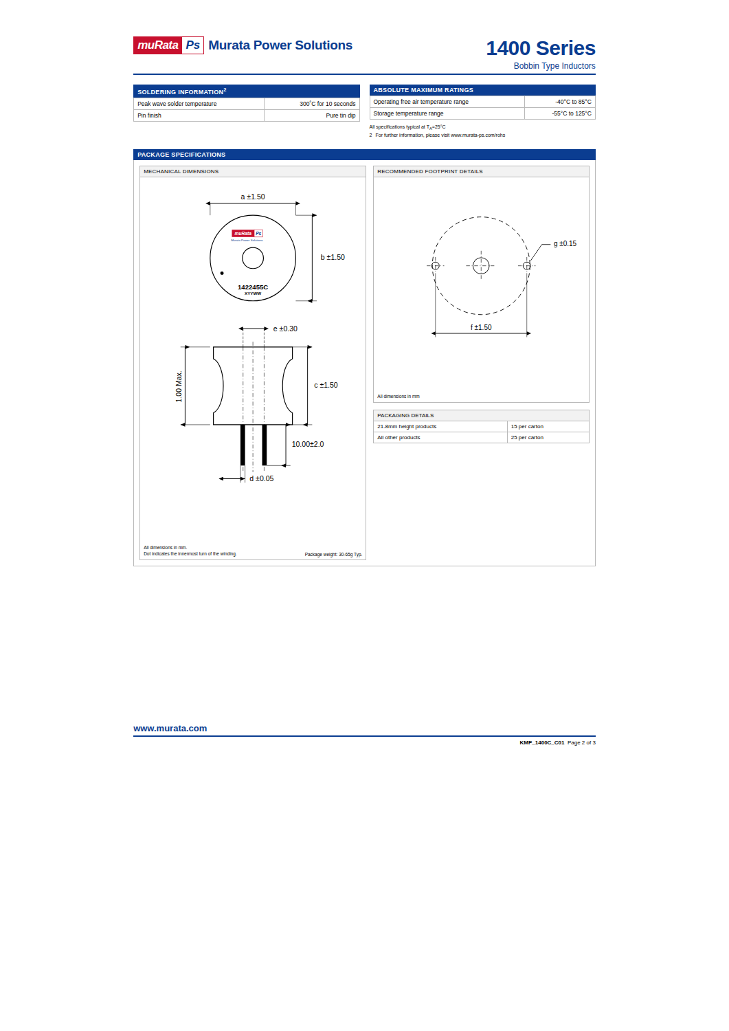muRata Ps Murata Power Solutions
1400 Series
Bobbin Type Inductors
SOLDERING INFORMATION2
| Peak wave solder temperature | 300˚C for 10 seconds |
| Pin finish | Pure tin dip |
ABSOLUTE MAXIMUM RATINGS
| Operating free air temperature range | -40°C to 85°C |
| Storage temperature range | -55°C to 125°C |
All specifications typical at TA=25°C
2 For further information, please visit www.murata-ps.com/rohs
PACKAGE SPECIFICATIONS
MECHANICAL DIMENSIONS
a ±1.50 muRata Ps Murata Power Solutions 1422455C XYYWW b ±1.50 e ±0.30 1.00 Max. c ±1.50 10.00±2.0 d ±0.05
All dimensions in mm.
Dot indicates the innermost turn of the winding.
Package weight: 30-65g Typ.
RECOMMENDED FOOTPRINT DETAILS
g ±0.15 f ±1.50
All dimensions in mm
| PACKAGING DETAILS |
| 21.8mm height products | 15 per carton |
| All other products | 25 per carton |
www.murata.com
KMP_1400C_C01 Page 2 of 3